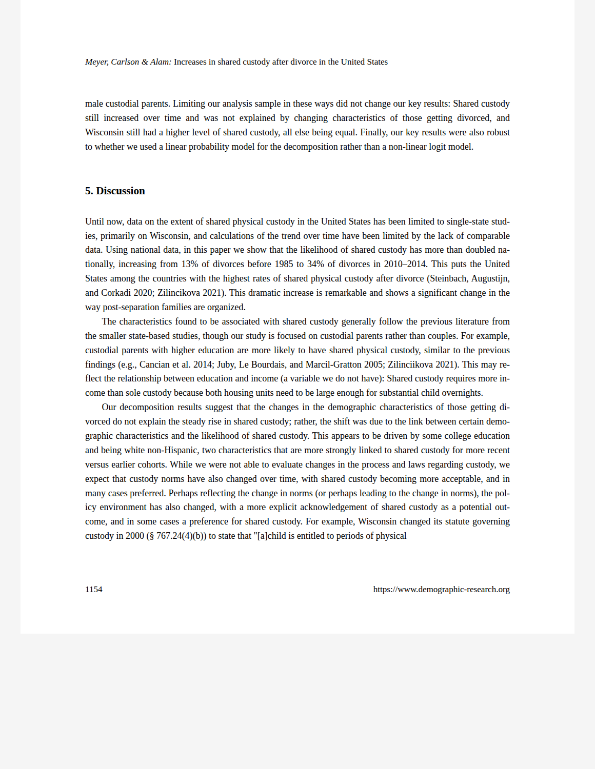Meyer, Carlson & Alam: Increases in shared custody after divorce in the United States
male custodial parents. Limiting our analysis sample in these ways did not change our key results: Shared custody still increased over time and was not explained by changing characteristics of those getting divorced, and Wisconsin still had a higher level of shared custody, all else being equal. Finally, our key results were also robust to whether we used a linear probability model for the decomposition rather than a non-linear logit model.
5. Discussion
Until now, data on the extent of shared physical custody in the United States has been limited to single-state studies, primarily on Wisconsin, and calculations of the trend over time have been limited by the lack of comparable data. Using national data, in this paper we show that the likelihood of shared custody has more than doubled nationally, increasing from 13% of divorces before 1985 to 34% of divorces in 2010–2014. This puts the United States among the countries with the highest rates of shared physical custody after divorce (Steinbach, Augustijn, and Corkadi 2020; Zilincikova 2021). This dramatic increase is remarkable and shows a significant change in the way post-separation families are organized.
The characteristics found to be associated with shared custody generally follow the previous literature from the smaller state-based studies, though our study is focused on custodial parents rather than couples. For example, custodial parents with higher education are more likely to have shared physical custody, similar to the previous findings (e.g., Cancian et al. 2014; Juby, Le Bourdais, and Marcil-Gratton 2005; Zilinciikova 2021). This may reflect the relationship between education and income (a variable we do not have): Shared custody requires more income than sole custody because both housing units need to be large enough for substantial child overnights.
Our decomposition results suggest that the changes in the demographic characteristics of those getting divorced do not explain the steady rise in shared custody; rather, the shift was due to the link between certain demographic characteristics and the likelihood of shared custody. This appears to be driven by some college education and being white non-Hispanic, two characteristics that are more strongly linked to shared custody for more recent versus earlier cohorts. While we were not able to evaluate changes in the process and laws regarding custody, we expect that custody norms have also changed over time, with shared custody becoming more acceptable, and in many cases preferred. Perhaps reflecting the change in norms (or perhaps leading to the change in norms), the policy environment has also changed, with a more explicit acknowledgement of shared custody as a potential outcome, and in some cases a preference for shared custody. For example, Wisconsin changed its statute governing custody in 2000 (§ 767.24(4)(b)) to state that "[a]child is entitled to periods of physical
1154 https://www.demographic-research.org